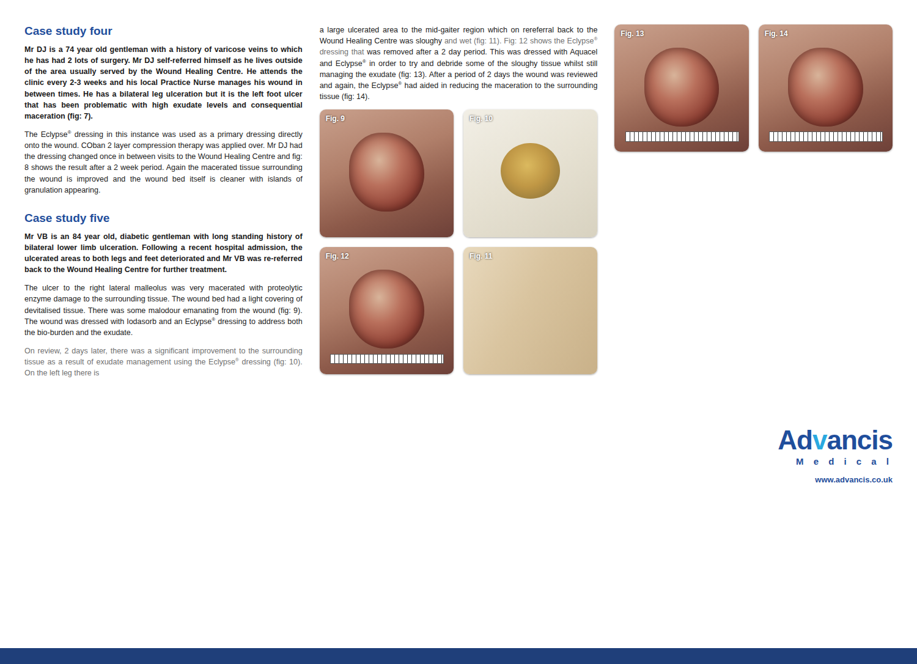Case study four
Mr DJ is a 74 year old gentleman with a history of varicose veins to which he has had 2 lots of surgery. Mr DJ self-referred himself as he lives outside of the area usually served by the Wound Healing Centre. He attends the clinic every 2-3 weeks and his local Practice Nurse manages his wound in between times. He has a bilateral leg ulceration but it is the left foot ulcer that has been problematic with high exudate levels and consequential maceration (fig: 7).
The Eclypse® dressing in this instance was used as a primary dressing directly onto the wound. COban 2 layer compression therapy was applied over. Mr DJ had the dressing changed once in between visits to the Wound Healing Centre and fig: 8 shows the result after a 2 week period. Again the macerated tissue surrounding the wound is improved and the wound bed itself is cleaner with islands of granulation appearing.
Case study five
Mr VB is an 84 year old, diabetic gentleman with long standing history of bilateral lower limb ulceration. Following a recent hospital admission, the ulcerated areas to both legs and feet deteriorated and Mr VB was re-referred back to the Wound Healing Centre for further treatment.
The ulcer to the right lateral malleolus was very macerated with proteolytic enzyme damage to the surrounding tissue. The wound bed had a light covering of devitalised tissue. There was some malodour emanating from the wound (fig: 9). The wound was dressed with Iodasorb and an Eclypse® dressing to address both the bio-burden and the exudate.
On review, 2 days later, there was a significant improvement to the surrounding tissue as a result of exudate management using the Eclypse® dressing (fig: 10). On the left leg there is
a large ulcerated area to the mid-gaiter region which on rereferral back to the Wound Healing Centre was sloughy and wet (fig: 11). Fig: 12 shows the Eclypse® dressing that was removed after a 2 day period. This was dressed with Aquacel and Eclypse® in order to try and debride some of the sloughy tissue whilst still managing the exudate (fig: 13). After a period of 2 days the wound was reviewed and again, the Eclypse® had aided in reducing the maceration to the surrounding tissue (fig: 14).
Fig. 9
Fig. 10
Fig. 12
Fig. 11
Fig. 13
Fig. 14
Advancis
M e d i c a l
www.advancis.co.uk